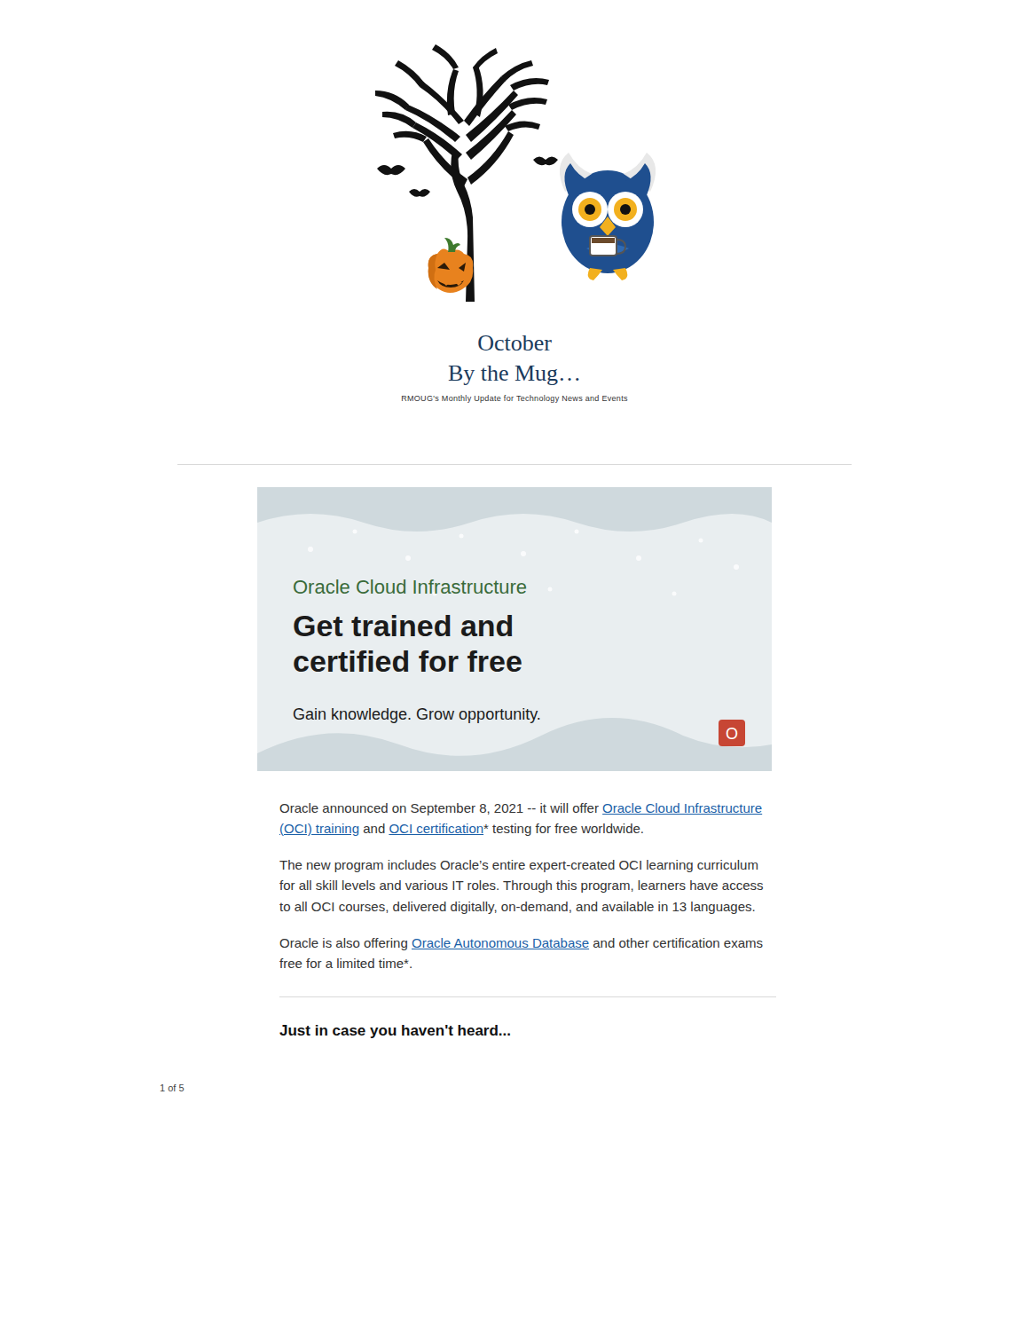October
By the Mug…
RMOUG's Monthly Update for Technology News and Events
Oracle Cloud Infrastructure Get trained and certified for free Gain knowledge. Grow opportunity. O
Oracle announced on September 8, 2021 -- it will offer Oracle Cloud Infrastructure (OCI) training and OCI certification* testing for free worldwide.
The new program includes Oracle’s entire expert-created OCI learning curriculum for all skill levels and various IT roles. Through this program, learners have access to all OCI courses, delivered digitally, on-demand, and available in 13 languages.
Oracle is also offering Oracle Autonomous Database and other certification exams free for a limited time*.
Just in case you haven't heard...
1 of 5